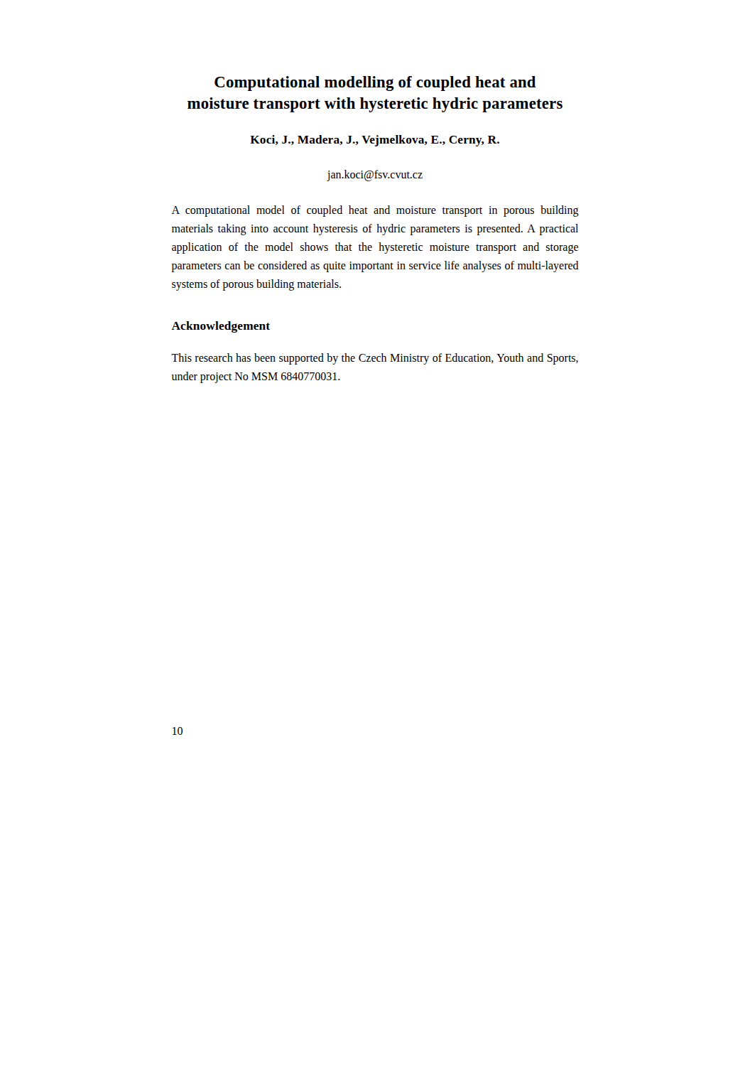Computational modelling of coupled heat and
moisture transport with hysteretic hydric parameters
Koci, J., Madera, J., Vejmelkova, E., Cerny, R.
jan.koci@fsv.cvut.cz
A computational model of coupled heat and moisture transport in porous building materials taking into account hysteresis of hydric parameters is presented. A practical application of the model shows that the hysteretic moisture transport and storage parameters can be considered as quite important in service life analyses of multi-layered systems of porous building materials.
Acknowledgement
This research has been supported by the Czech Ministry of Education, Youth and Sports, under project No MSM 6840770031.
10